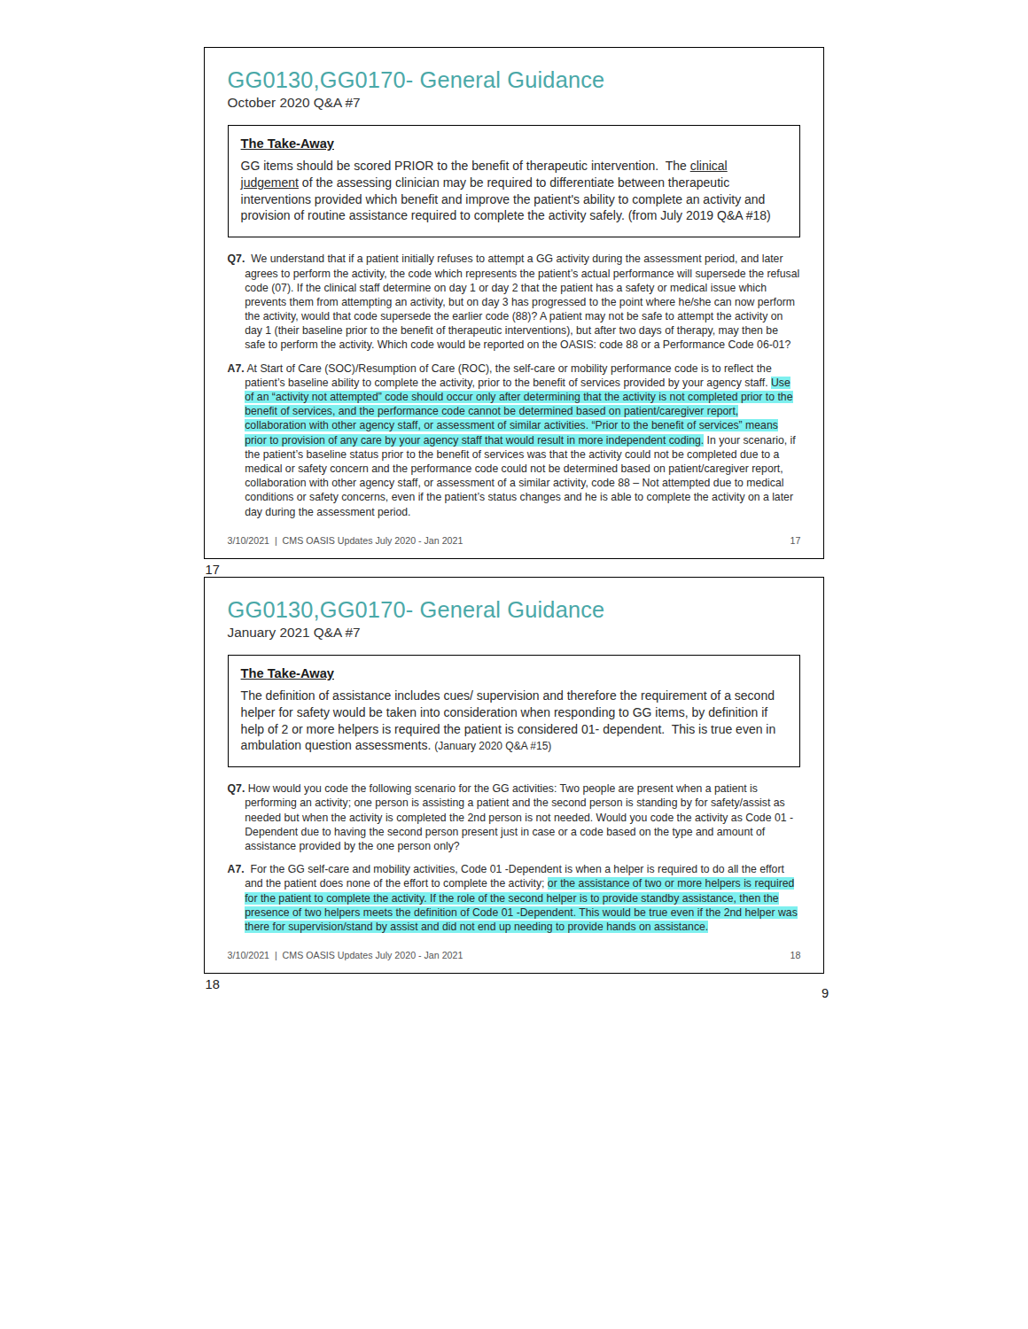GG0130,GG0170- General Guidance
October 2020 Q&A #7
The Take-Away
GG items should be scored PRIOR to the benefit of therapeutic intervention. The clinical judgement of the assessing clinician may be required to differentiate between therapeutic interventions provided which benefit and improve the patient's ability to complete an activity and provision of routine assistance required to complete the activity safely. (from July 2019 Q&A #18)
Q7. We understand that if a patient initially refuses to attempt a GG activity during the assessment period, and later agrees to perform the activity, the code which represents the patient’s actual performance will supersede the refusal code (07). If the clinical staff determine on day 1 or day 2 that the patient has a safety or medical issue which prevents them from attempting an activity, but on day 3 has progressed to the point where he/she can now perform the activity, would that code supersede the earlier code (88)? A patient may not be safe to attempt the activity on day 1 (their baseline prior to the benefit of therapeutic interventions), but after two days of therapy, may then be safe to perform the activity. Which code would be reported on the OASIS: code 88 or a Performance Code 06-01?
A7. At Start of Care (SOC)/Resumption of Care (ROC), the self-care or mobility performance code is to reflect the patient’s baseline ability to complete the activity, prior to the benefit of services provided by your agency staff. Use of an “activity not attempted” code should occur only after determining that the activity is not completed prior to the benefit of services, and the performance code cannot be determined based on patient/caregiver report, collaboration with other agency staff, or assessment of similar activities. “Prior to the benefit of services” means prior to provision of any care by your agency staff that would result in more independent coding. In your scenario, if the patient’s baseline status prior to the benefit of services was that the activity could not be completed due to a medical or safety concern and the performance code could not be determined based on patient/caregiver report, collaboration with other agency staff, or assessment of a similar activity, code 88 – Not attempted due to medical conditions or safety concerns, even if the patient’s status changes and he is able to complete the activity on a later day during the assessment period.
3/10/2021 | CMS OASIS Updates July 2020 - Jan 2021 17
17
GG0130,GG0170- General Guidance
January 2021 Q&A #7
The Take-Away
The definition of assistance includes cues/ supervision and therefore the requirement of a second helper for safety would be taken into consideration when responding to GG items, by definition if help of 2 or more helpers is required the patient is considered 01- dependent. This is true even in ambulation question assessments. (January 2020 Q&A #15)
Q7. How would you code the following scenario for the GG activities: Two people are present when a patient is performing an activity; one person is assisting a patient and the second person is standing by for safety/assist as needed but when the activity is completed the 2nd person is not needed. Would you code the activity as Code 01 -Dependent due to having the second person present just in case or a code based on the type and amount of assistance provided by the one person only?
A7. For the GG self-care and mobility activities, Code 01 -Dependent is when a helper is required to do all the effort and the patient does none of the effort to complete the activity; or the assistance of two or more helpers is required for the patient to complete the activity. If the role of the second helper is to provide standby assistance, then the presence of two helpers meets the definition of Code 01 -Dependent. This would be true even if the 2nd helper was there for supervision/stand by assist and did not end up needing to provide hands on assistance.
3/10/2021 | CMS OASIS Updates July 2020 - Jan 2021 18
18
9